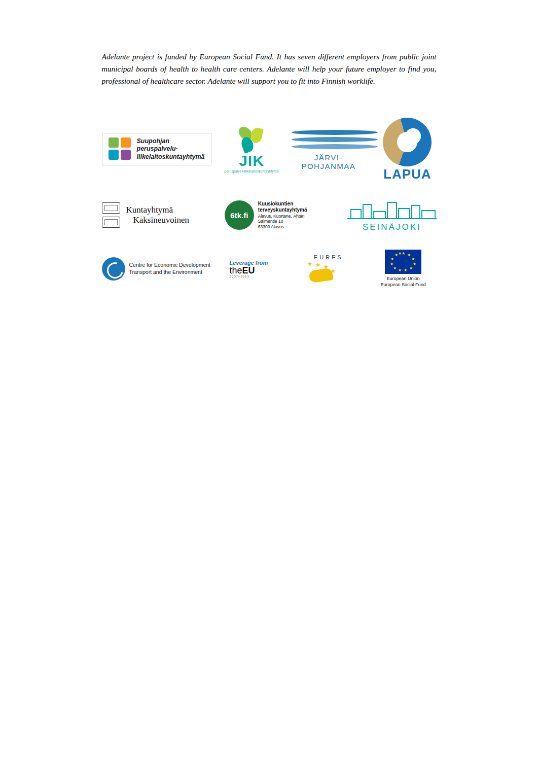Adelante project is funded by European Social Fund. It has seven different employers from public joint municipal boards of health to health care centers. Adelante will help your future employer to find you, professional of healthcare sector. Adelante will support you to fit into Finnish worklife.
Suupohjan peruspalvelu-
liikelaitoskuntayhtymä
JIK
peruspalveluliikelaitoskuntayhtymä
JÄRVI-POHJANMAA
LAPUA
Kuntayhtymä
Kaksineuvoinen
6tk.fi
Kuusiokuntien terveyskuntayhtymä Alavus, Kuortane, Ähtäri
Salmentie 10
63300 Alavus
SEINÄJOKI
Centre for Economic Development
Transport and the Environment
Leverage from
theEU
2007–2013
EURES
★ ★ ★ ★
★★★★★★ ★★★★★★
European Union
European Social Fund